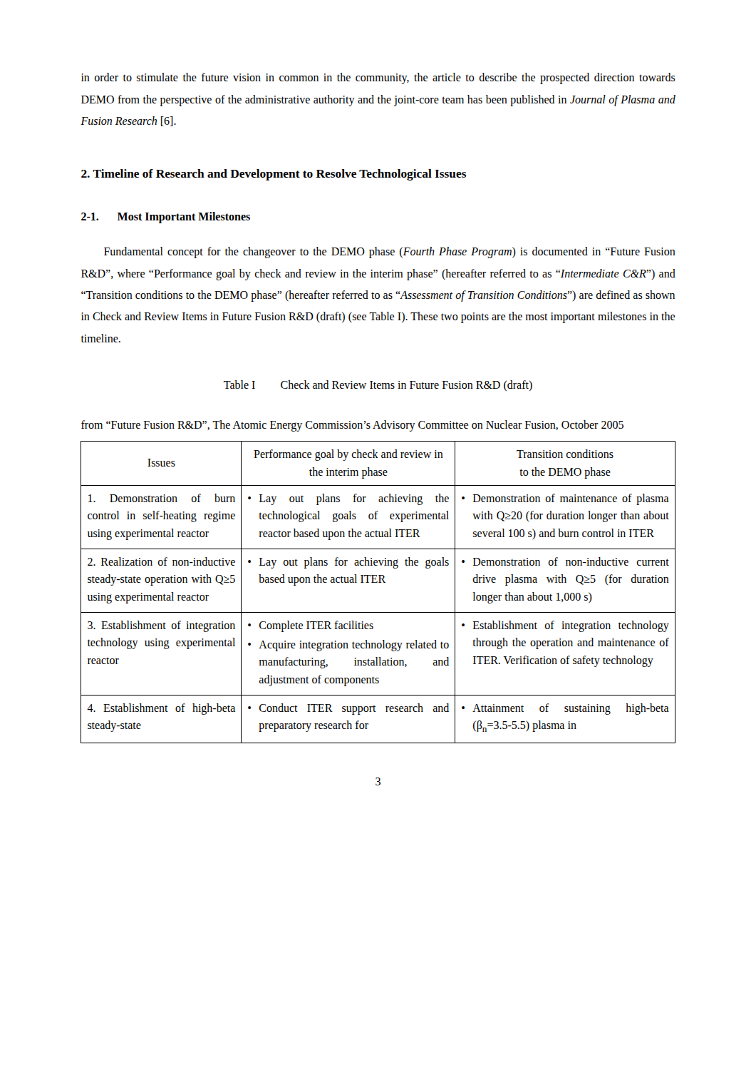in order to stimulate the future vision in common in the community, the article to describe the prospected direction towards DEMO from the perspective of the administrative authority and the joint-core team has been published in Journal of Plasma and Fusion Research [6].
2. Timeline of Research and Development to Resolve Technological Issues
2-1. Most Important Milestones
Fundamental concept for the changeover to the DEMO phase (Fourth Phase Program) is documented in “Future Fusion R&D”, where “Performance goal by check and review in the interim phase” (hereafter referred to as “Intermediate C&R”) and “Transition conditions to the DEMO phase” (hereafter referred to as “Assessment of Transition Conditions”) are defined as shown in Check and Review Items in Future Fusion R&D (draft) (see Table I). These two points are the most important milestones in the timeline.
Table ICheck and Review Items in Future Fusion R&D (draft)
from “Future Fusion R&D”, The Atomic Energy Commission’s Advisory Committee on Nuclear Fusion, October 2005
| Issues | Performance goal by check and review in the interim phase | Transition conditions to the DEMO phase |
| --- | --- | --- |
| 1. Demonstration of burn control in self-heating regime using experimental reactor | Lay out plans for achieving the technological goals of experimental reactor based upon the actual ITER | Demonstration of maintenance of plasma with Q≥20 (for duration longer than about several 100 s) and burn control in ITER |
| 2. Realization of non-inductive steady-state operation with Q≥5 using experimental reactor | Lay out plans for achieving the goals based upon the actual ITER | Demonstration of non-inductive current drive plasma with Q≥5 (for duration longer than about 1,000 s) |
| 3. Establishment of integration technology using experimental reactor | Complete ITER facilities Acquire integration technology related to manufacturing, installation, and adjustment of components | Establishment of integration technology through the operation and maintenance of ITER. Verification of safety technology |
| 4. Establishment of high-beta steady-state | Conduct ITER support research and preparatory research for | Attainment of sustaining high-beta (β n =3.5-5.5) plasma in |
3